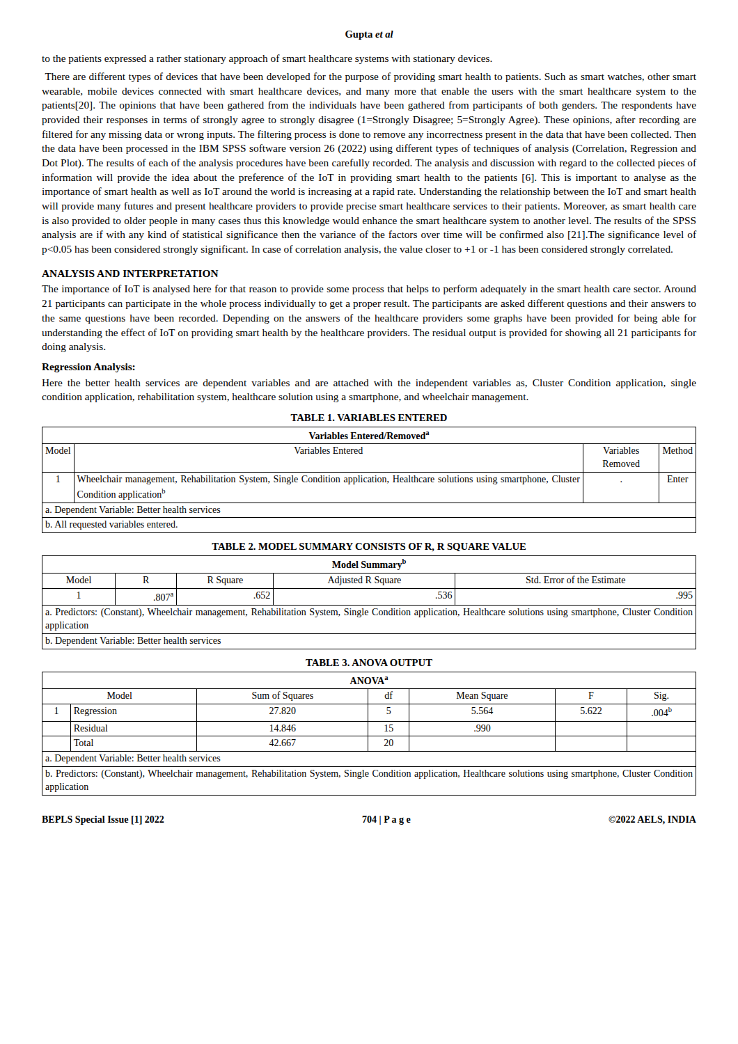Gupta et al
to the patients expressed a rather stationary approach of smart healthcare systems with stationary devices.
There are different types of devices that have been developed for the purpose of providing smart health to patients. Such as smart watches, other smart wearable, mobile devices connected with smart healthcare devices, and many more that enable the users with the smart healthcare system to the patients[20]. The opinions that have been gathered from the individuals have been gathered from participants of both genders. The respondents have provided their responses in terms of strongly agree to strongly disagree (1=Strongly Disagree; 5=Strongly Agree). These opinions, after recording are filtered for any missing data or wrong inputs. The filtering process is done to remove any incorrectness present in the data that have been collected. Then the data have been processed in the IBM SPSS software version 26 (2022) using different types of techniques of analysis (Correlation, Regression and Dot Plot). The results of each of the analysis procedures have been carefully recorded. The analysis and discussion with regard to the collected pieces of information will provide the idea about the preference of the IoT in providing smart health to the patients [6]. This is important to analyse as the importance of smart health as well as IoT around the world is increasing at a rapid rate. Understanding the relationship between the IoT and smart health will provide many futures and present healthcare providers to provide precise smart healthcare services to their patients. Moreover, as smart health care is also provided to older people in many cases thus this knowledge would enhance the smart healthcare system to another level. The results of the SPSS analysis are if with any kind of statistical significance then the variance of the factors over time will be confirmed also [21].The significance level of p<0.05 has been considered strongly significant. In case of correlation analysis, the value closer to +1 or -1 has been considered strongly correlated.
ANALYSIS AND INTERPRETATION
The importance of IoT is analysed here for that reason to provide some process that helps to perform adequately in the smart health care sector. Around 21 participants can participate in the whole process individually to get a proper result. The participants are asked different questions and their answers to the same questions have been recorded. Depending on the answers of the healthcare providers some graphs have been provided for being able for understanding the effect of IoT on providing smart health by the healthcare providers. The residual output is provided for showing all 21 participants for doing analysis.
Regression Analysis:
Here the better health services are dependent variables and are attached with the independent variables as, Cluster Condition application, single condition application, rehabilitation system, healthcare solution using a smartphone, and wheelchair management.
TABLE 1. VARIABLES ENTERED
| Variables Entered/Removed a |
| Model | Variables Entered | Variables Removed | Method |
| 1 | Wheelchair management, Rehabilitation System, Single Condition application, Healthcare solutions using smartphone, Cluster Condition application b | . | Enter |
| a. Dependent Variable: Better health services |
| b. All requested variables entered. |
TABLE 2. MODEL SUMMARY CONSISTS OF R, R SQUARE VALUE
| Model Summary b |
| Model | R | R Square | Adjusted R Square | Std. Error of the Estimate |
| 1 | .807 a | .652 | .536 | .995 |
| a. Predictors: (Constant), Wheelchair management, Rehabilitation System, Single Condition application, Healthcare solutions using smartphone, Cluster Condition application |
| b. Dependent Variable: Better health services |
TABLE 3. ANOVA OUTPUT
| ANOVA a |
| Model | Sum of Squares | df | Mean Square | F | Sig. |
| 1 | Regression | 27.820 | 5 | 5.564 | 5.622 | .004 b |
| | Residual | 14.846 | 15 | .990 | | |
| | Total | 42.667 | 20 | | | |
| a. Dependent Variable: Better health services |
| b. Predictors: (Constant), Wheelchair management, Rehabilitation System, Single Condition application, Healthcare solutions using smartphone, Cluster Condition application |
BEPLS Special Issue [1] 2022 704 | P a g e ©2022 AELS, INDIA